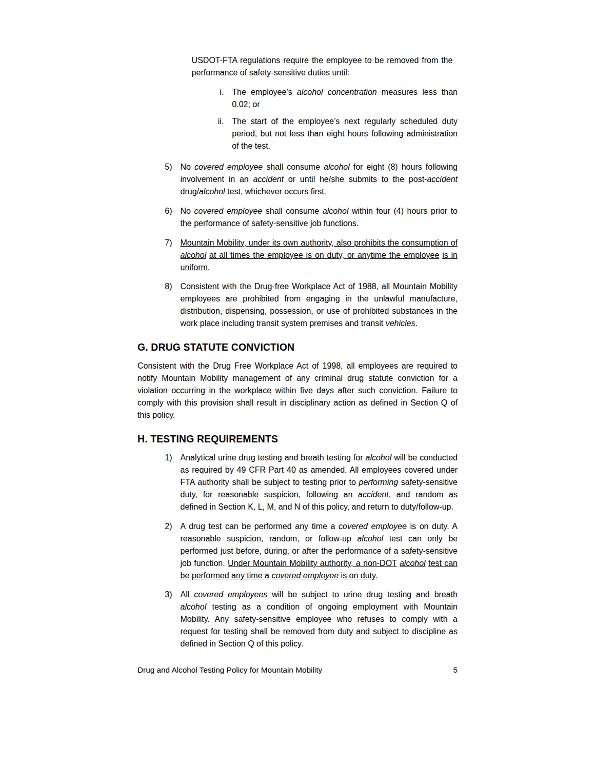USDOT-FTA regulations require the employee to be removed from the performance of safety-sensitive duties until:
The employee’s alcohol concentration measures less than 0.02; or
The start of the employee’s next regularly scheduled duty period, but not less than eight hours following administration of the test.
No covered employee shall consume alcohol for eight (8) hours following involvement in an accident or until he/she submits to the post-accident drug/alcohol test, whichever occurs first.
No covered employee shall consume alcohol within four (4) hours prior to the performance of safety-sensitive job functions.
Mountain Mobility, under its own authority, also prohibits the consumption of alcohol at all times the employee is on duty, or anytime the employee is in uniform.
Consistent with the Drug-free Workplace Act of 1988, all Mountain Mobility employees are prohibited from engaging in the unlawful manufacture, distribution, dispensing, possession, or use of prohibited substances in the work place including transit system premises and transit vehicles.
G. DRUG STATUTE CONVICTION
Consistent with the Drug Free Workplace Act of 1998, all employees are required to notify Mountain Mobility management of any criminal drug statute conviction for a violation occurring in the workplace within five days after such conviction. Failure to comply with this provision shall result in disciplinary action as defined in Section Q of this policy.
H. TESTING REQUIREMENTS
Analytical urine drug testing and breath testing for alcohol will be conducted as required by 49 CFR Part 40 as amended. All employees covered under FTA authority shall be subject to testing prior to performing safety-sensitive duty, for reasonable suspicion, following an accident, and random as defined in Section K, L, M, and N of this policy, and return to duty/follow-up.
A drug test can be performed any time a covered employee is on duty. A reasonable suspicion, random, or follow-up alcohol test can only be performed just before, during, or after the performance of a safety-sensitive job function. Under Mountain Mobility authority, a non-DOT alcohol test can be performed any time a covered employee is on duty.
All covered employees will be subject to urine drug testing and breath alcohol testing as a condition of ongoing employment with Mountain Mobility. Any safety-sensitive employee who refuses to comply with a request for testing shall be removed from duty and subject to discipline as defined in Section Q of this policy.
Drug and Alcohol Testing Policy for Mountain Mobility 5